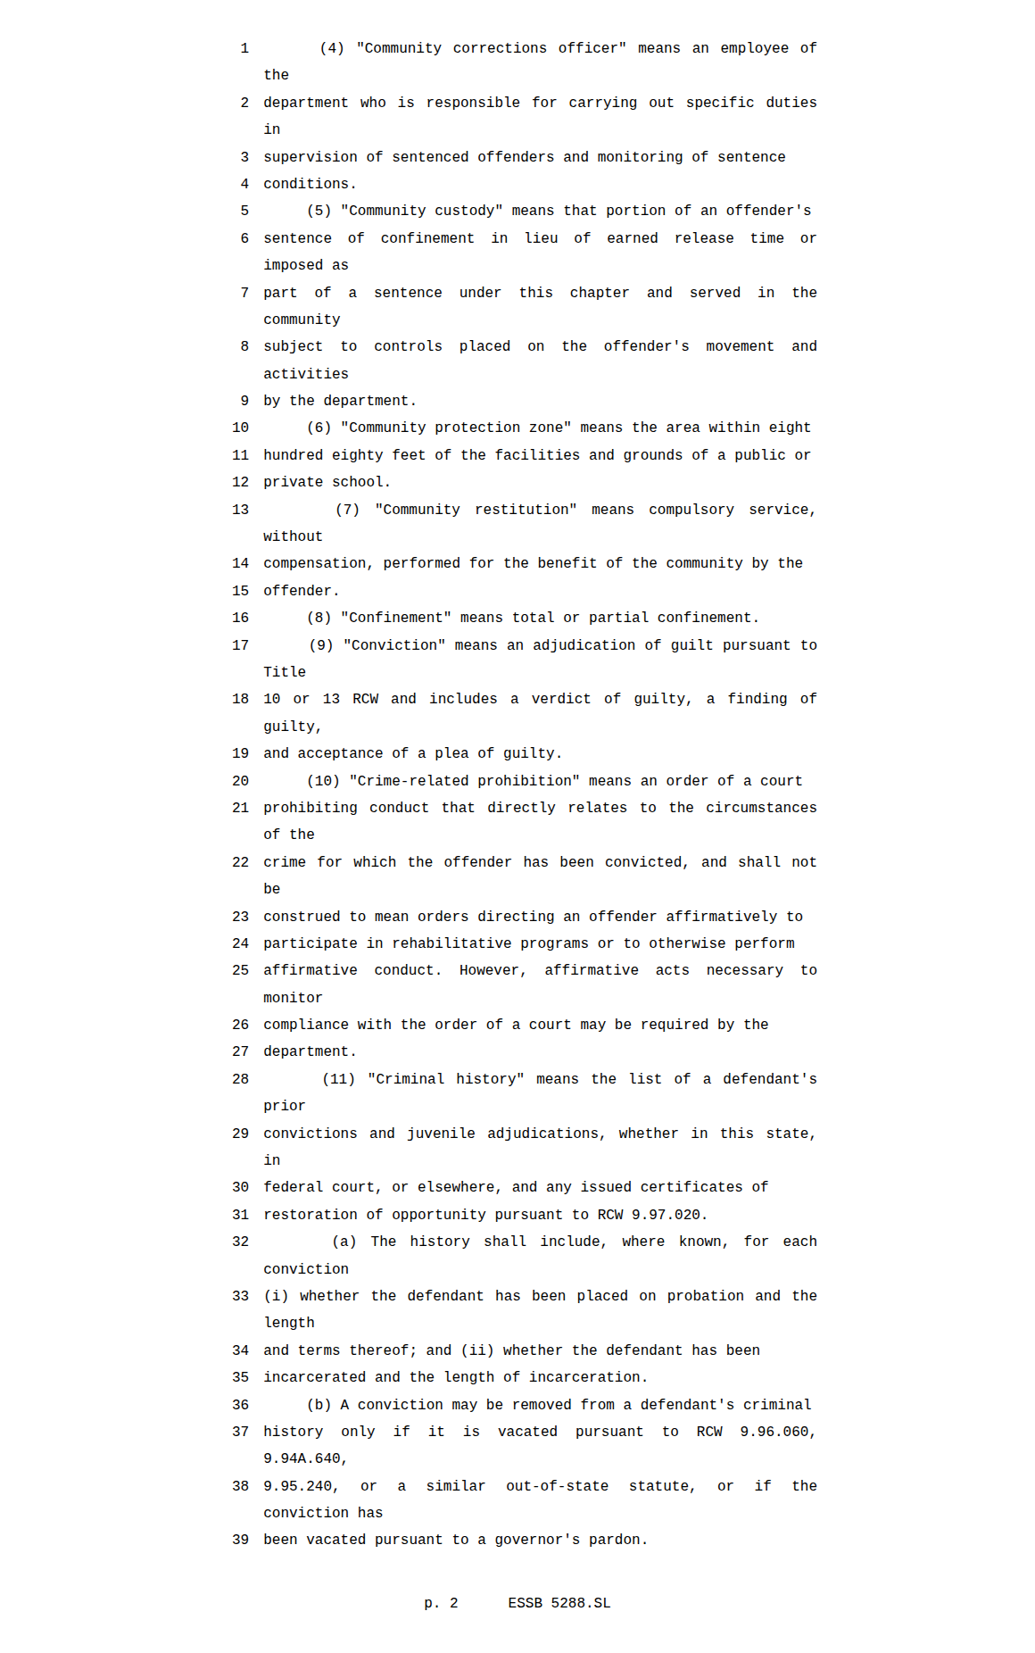(4) "Community corrections officer" means an employee of the
department who is responsible for carrying out specific duties in
supervision of sentenced offenders and monitoring of sentence
conditions.
(5) "Community custody" means that portion of an offender's
sentence of confinement in lieu of earned release time or imposed as
part of a sentence under this chapter and served in the community
subject to controls placed on the offender's movement and activities
by the department.
(6) "Community protection zone" means the area within eight
hundred eighty feet of the facilities and grounds of a public or
private school.
(7) "Community restitution" means compulsory service, without
compensation, performed for the benefit of the community by the
offender.
(8) "Confinement" means total or partial confinement.
(9) "Conviction" means an adjudication of guilt pursuant to Title
10 or 13 RCW and includes a verdict of guilty, a finding of guilty,
and acceptance of a plea of guilty.
(10) "Crime-related prohibition" means an order of a court
prohibiting conduct that directly relates to the circumstances of the
crime for which the offender has been convicted, and shall not be
construed to mean orders directing an offender affirmatively to
participate in rehabilitative programs or to otherwise perform
affirmative conduct. However, affirmative acts necessary to monitor
compliance with the order of a court may be required by the
department.
(11) "Criminal history" means the list of a defendant's prior
convictions and juvenile adjudications, whether in this state, in
federal court, or elsewhere, and any issued certificates of
restoration of opportunity pursuant to RCW 9.97.020.
(a) The history shall include, where known, for each conviction
(i) whether the defendant has been placed on probation and the length
and terms thereof; and (ii) whether the defendant has been
incarcerated and the length of incarceration.
(b) A conviction may be removed from a defendant's criminal
history only if it is vacated pursuant to RCW 9.96.060, 9.94A.640,
9.95.240, or a similar out-of-state statute, or if the conviction has
been vacated pursuant to a governor's pardon.
p. 2 ESSB 5288.SL